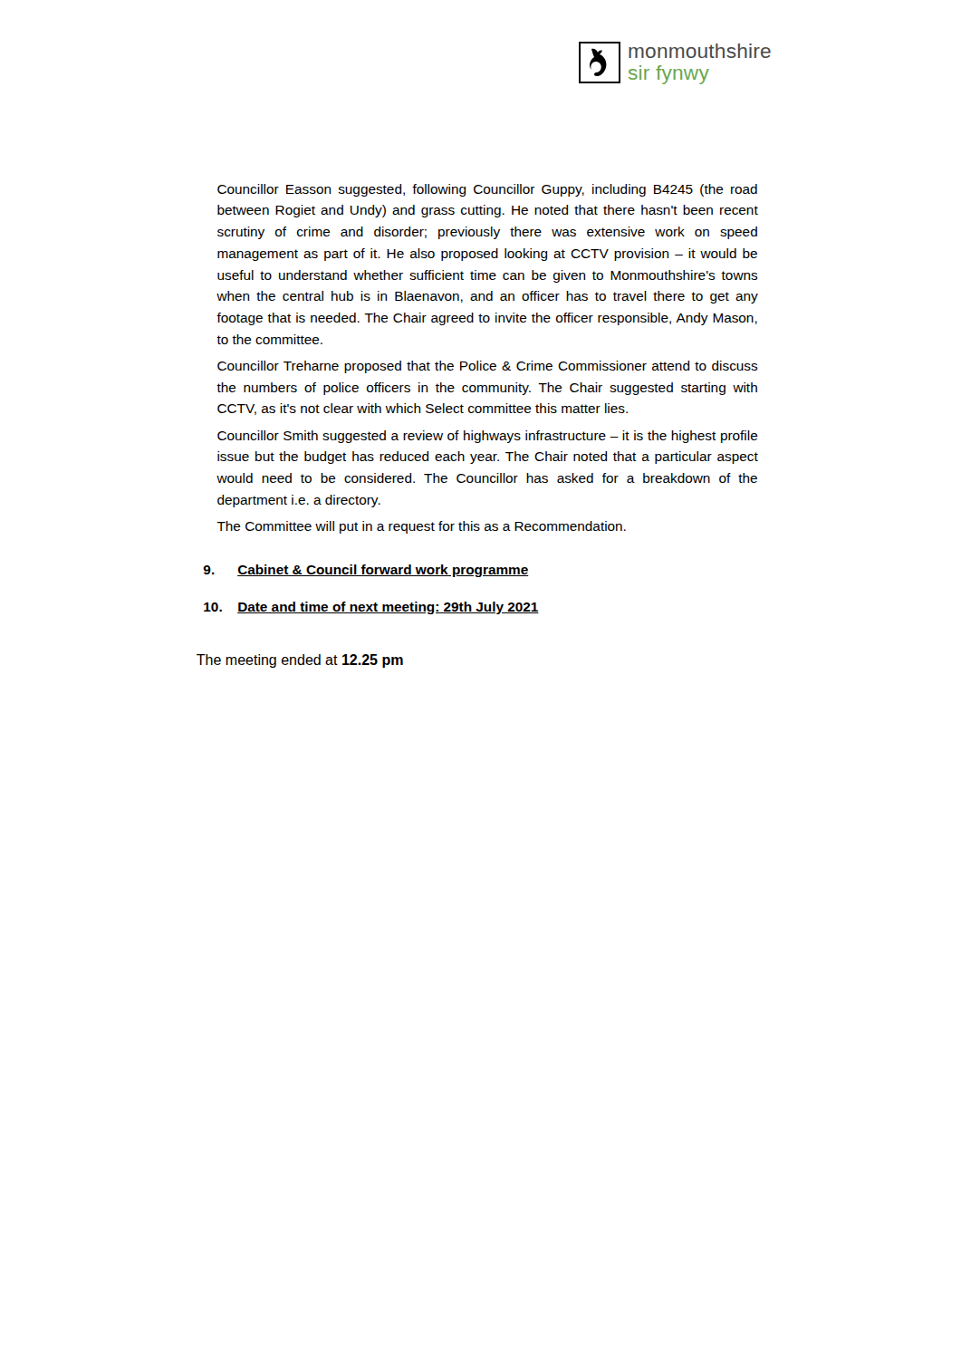monmouthshire
sir fynwy
Councillor Easson suggested, following Councillor Guppy, including B4245 (the road between Rogiet and Undy) and grass cutting. He noted that there hasn't been recent scrutiny of crime and disorder; previously there was extensive work on speed management as part of it. He also proposed looking at CCTV provision – it would be useful to understand whether sufficient time can be given to Monmouthshire's towns when the central hub is in Blaenavon, and an officer has to travel there to get any footage that is needed. The Chair agreed to invite the officer responsible, Andy Mason, to the committee.
Councillor Treharne proposed that the Police & Crime Commissioner attend to discuss the numbers of police officers in the community. The Chair suggested starting with CCTV, as it's not clear with which Select committee this matter lies.
Councillor Smith suggested a review of highways infrastructure – it is the highest profile issue but the budget has reduced each year. The Chair noted that a particular aspect would need to be considered. The Councillor has asked for a breakdown of the department i.e. a directory.
The Committee will put in a request for this as a Recommendation.
Cabinet & Council forward work programme
Date and time of next meeting: 29th July 2021
The meeting ended at 12.25 pm